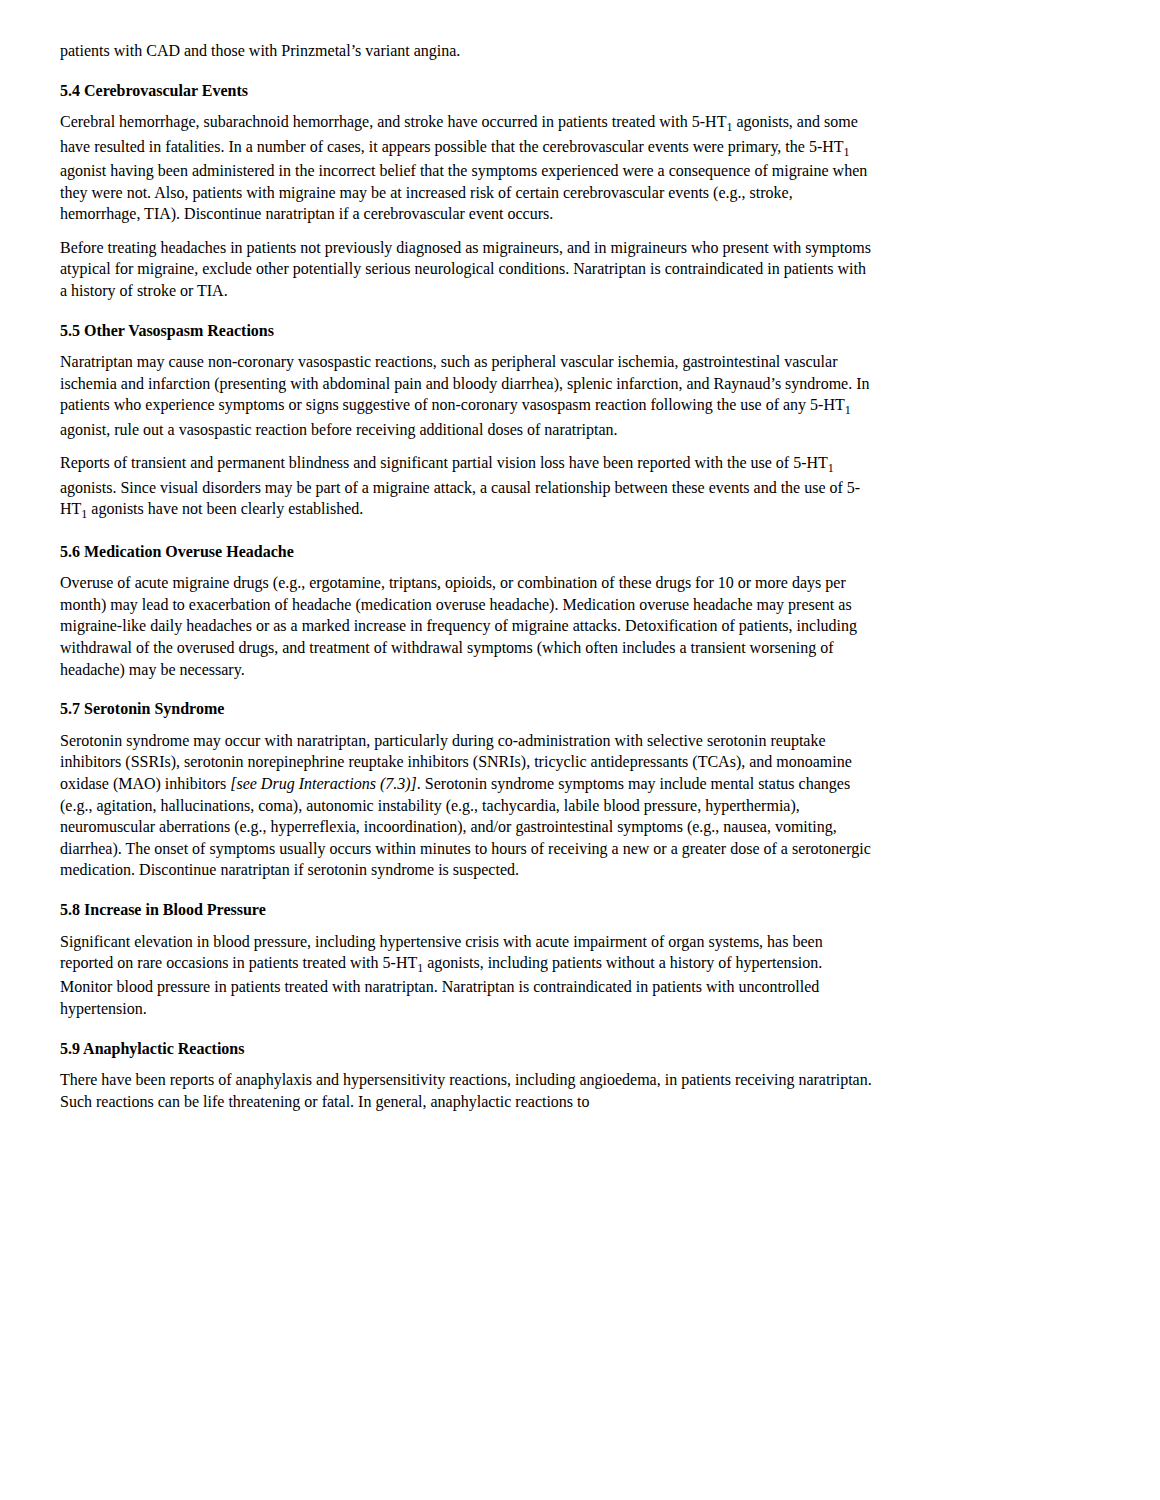patients with CAD and those with Prinzmetal’s variant angina.
5.4 Cerebrovascular Events
Cerebral hemorrhage, subarachnoid hemorrhage, and stroke have occurred in patients treated with 5-HT1 agonists, and some have resulted in fatalities. In a number of cases, it appears possible that the cerebrovascular events were primary, the 5-HT1 agonist having been administered in the incorrect belief that the symptoms experienced were a consequence of migraine when they were not. Also, patients with migraine may be at increased risk of certain cerebrovascular events (e.g., stroke, hemorrhage, TIA). Discontinue naratriptan if a cerebrovascular event occurs.
Before treating headaches in patients not previously diagnosed as migraineurs, and in migraineurs who present with symptoms atypical for migraine, exclude other potentially serious neurological conditions. Naratriptan is contraindicated in patients with a history of stroke or TIA.
5.5 Other Vasospasm Reactions
Naratriptan may cause non-coronary vasospastic reactions, such as peripheral vascular ischemia, gastrointestinal vascular ischemia and infarction (presenting with abdominal pain and bloody diarrhea), splenic infarction, and Raynaud’s syndrome. In patients who experience symptoms or signs suggestive of non-coronary vasospasm reaction following the use of any 5-HT1 agonist, rule out a vasospastic reaction before receiving additional doses of naratriptan.
Reports of transient and permanent blindness and significant partial vision loss have been reported with the use of 5-HT1 agonists. Since visual disorders may be part of a migraine attack, a causal relationship between these events and the use of 5-HT1 agonists have not been clearly established.
5.6 Medication Overuse Headache
Overuse of acute migraine drugs (e.g., ergotamine, triptans, opioids, or combination of these drugs for 10 or more days per month) may lead to exacerbation of headache (medication overuse headache). Medication overuse headache may present as migraine-like daily headaches or as a marked increase in frequency of migraine attacks. Detoxification of patients, including withdrawal of the overused drugs, and treatment of withdrawal symptoms (which often includes a transient worsening of headache) may be necessary.
5.7 Serotonin Syndrome
Serotonin syndrome may occur with naratriptan, particularly during co-administration with selective serotonin reuptake inhibitors (SSRIs), serotonin norepinephrine reuptake inhibitors (SNRIs), tricyclic antidepressants (TCAs), and monoamine oxidase (MAO) inhibitors [see Drug Interactions (7.3)]. Serotonin syndrome symptoms may include mental status changes (e.g., agitation, hallucinations, coma), autonomic instability (e.g., tachycardia, labile blood pressure, hyperthermia), neuromuscular aberrations (e.g., hyperreflexia, incoordination), and/or gastrointestinal symptoms (e.g., nausea, vomiting, diarrhea). The onset of symptoms usually occurs within minutes to hours of receiving a new or a greater dose of a serotonergic medication. Discontinue naratriptan if serotonin syndrome is suspected.
5.8 Increase in Blood Pressure
Significant elevation in blood pressure, including hypertensive crisis with acute impairment of organ systems, has been reported on rare occasions in patients treated with 5-HT1 agonists, including patients without a history of hypertension. Monitor blood pressure in patients treated with naratriptan. Naratriptan is contraindicated in patients with uncontrolled hypertension.
5.9 Anaphylactic Reactions
There have been reports of anaphylaxis and hypersensitivity reactions, including angioedema, in patients receiving naratriptan. Such reactions can be life threatening or fatal. In general, anaphylactic reactions to